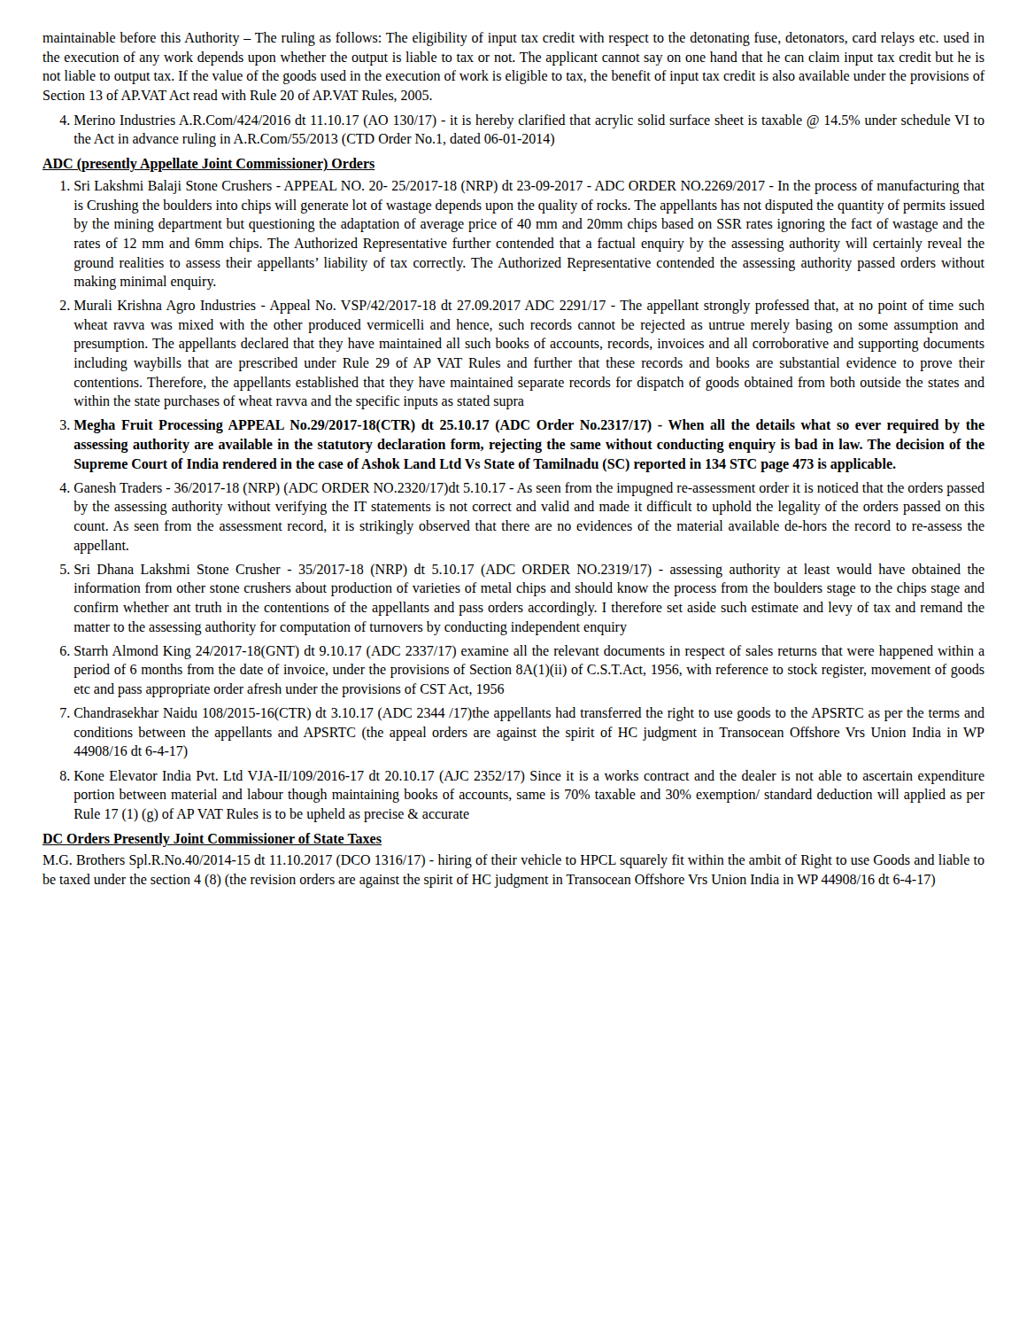maintainable before this Authority – The ruling as follows: The eligibility of input tax credit with respect to the detonating fuse, detonators, card relays etc. used in the execution of any work depends upon whether the output is liable to tax or not. The applicant cannot say on one hand that he can claim input tax credit but he is not liable to output tax. If the value of the goods used in the execution of work is eligible to tax, the benefit of input tax credit is also available under the provisions of Section 13 of AP.VAT Act read with Rule 20 of AP.VAT Rules, 2005.
Merino Industries A.R.Com/424/2016 dt 11.10.17 (AO 130/17) - it is hereby clarified that acrylic solid surface sheet is taxable @ 14.5% under schedule VI to the Act in advance ruling in A.R.Com/55/2013 (CTD Order No.1, dated 06-01-2014)
ADC (presently Appellate Joint Commissioner) Orders
Sri Lakshmi Balaji Stone Crushers - APPEAL NO. 20- 25/2017-18 (NRP) dt 23-09-2017 - ADC ORDER NO.2269/2017 - In the process of manufacturing that is Crushing the boulders into chips will generate lot of wastage depends upon the quality of rocks. The appellants has not disputed the quantity of permits issued by the mining department but questioning the adaptation of average price of 40 mm and 20mm chips based on SSR rates ignoring the fact of wastage and the rates of 12 mm and 6mm chips. The Authorized Representative further contended that a factual enquiry by the assessing authority will certainly reveal the ground realities to assess their appellants’ liability of tax correctly. The Authorized Representative contended the assessing authority passed orders without making minimal enquiry.
Murali Krishna Agro Industries - Appeal No. VSP/42/2017-18 dt 27.09.2017 ADC 2291/17 - The appellant strongly professed that, at no point of time such wheat ravva was mixed with the other produced vermicelli and hence, such records cannot be rejected as untrue merely basing on some assumption and presumption. The appellants declared that they have maintained all such books of accounts, records, invoices and all corroborative and supporting documents including waybills that are prescribed under Rule 29 of AP VAT Rules and further that these records and books are substantial evidence to prove their contentions. Therefore, the appellants established that they have maintained separate records for dispatch of goods obtained from both outside the states and within the state purchases of wheat ravva and the specific inputs as stated supra
Megha Fruit Processing APPEAL No.29/2017-18(CTR) dt 25.10.17 (ADC Order No.2317/17) - When all the details what so ever required by the assessing authority are available in the statutory declaration form, rejecting the same without conducting enquiry is bad in law. The decision of the Supreme Court of India rendered in the case of Ashok Land Ltd Vs State of Tamilnadu (SC) reported in 134 STC page 473 is applicable.
Ganesh Traders - 36/2017-18 (NRP) (ADC ORDER NO.2320/17)dt 5.10.17 - As seen from the impugned re-assessment order it is noticed that the orders passed by the assessing authority without verifying the IT statements is not correct and valid and made it difficult to uphold the legality of the orders passed on this count. As seen from the assessment record, it is strikingly observed that there are no evidences of the material available de-hors the record to re-assess the appellant.
Sri Dhana Lakshmi Stone Crusher - 35/2017-18 (NRP) dt 5.10.17 (ADC ORDER NO.2319/17) - assessing authority at least would have obtained the information from other stone crushers about production of varieties of metal chips and should know the process from the boulders stage to the chips stage and confirm whether ant truth in the contentions of the appellants and pass orders accordingly. I therefore set aside such estimate and levy of tax and remand the matter to the assessing authority for computation of turnovers by conducting independent enquiry
Starrh Almond King 24/2017-18(GNT) dt 9.10.17 (ADC 2337/17) examine all the relevant documents in respect of sales returns that were happened within a period of 6 months from the date of invoice, under the provisions of Section 8A(1)(ii) of C.S.T.Act, 1956, with reference to stock register, movement of goods etc and pass appropriate order afresh under the provisions of CST Act, 1956
Chandrasekhar Naidu 108/2015-16(CTR) dt 3.10.17 (ADC 2344 /17)the appellants had transferred the right to use goods to the APSRTC as per the terms and conditions between the appellants and APSRTC (the appeal orders are against the spirit of HC judgment in Transocean Offshore Vrs Union India in WP 44908/16 dt 6-4-17)
Kone Elevator India Pvt. Ltd VJA-II/109/2016-17 dt 20.10.17 (AJC 2352/17) Since it is a works contract and the dealer is not able to ascertain expenditure portion between material and labour though maintaining books of accounts, same is 70% taxable and 30% exemption/ standard deduction will applied as per Rule 17 (1) (g) of AP VAT Rules is to be upheld as precise & accurate
DC Orders Presently Joint Commissioner of State Taxes
M.G. Brothers Spl.R.No.40/2014-15 dt 11.10.2017 (DCO 1316/17) - hiring of their vehicle to HPCL squarely fit within the ambit of Right to use Goods and liable to be taxed under the section 4 (8) (the revision orders are against the spirit of HC judgment in Transocean Offshore Vrs Union India in WP 44908/16 dt 6-4-17)